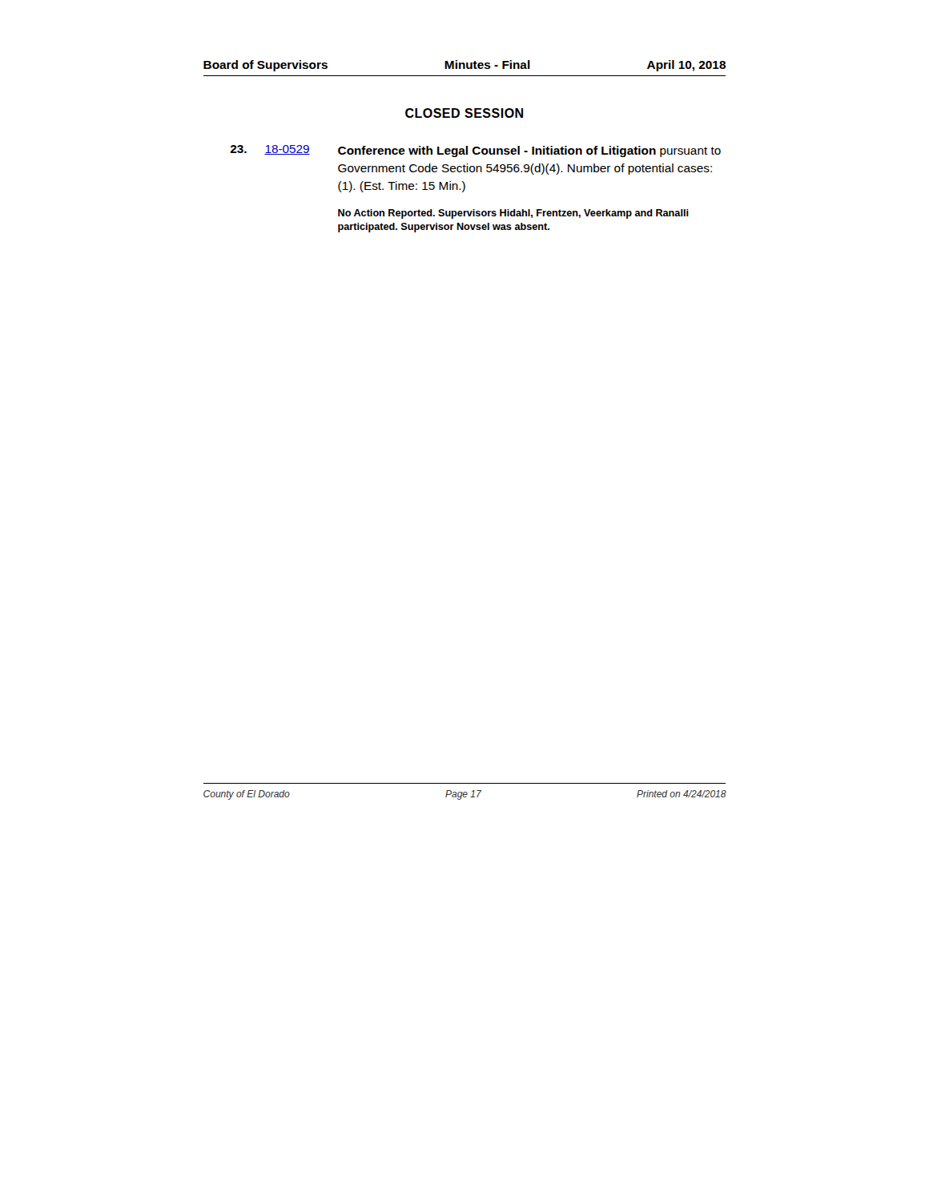Board of Supervisors
Minutes - Final
April 10, 2018
CLOSED SESSION
23.
18-0529
Conference with Legal Counsel - Initiation of Litigation pursuant to Government Code Section 54956.9(d)(4). Number of potential cases: (1). (Est. Time: 15 Min.)
No Action Reported. Supervisors Hidahl, Frentzen, Veerkamp and Ranalli participated. Supervisor Novsel was absent.
County of El Dorado
Page 17
Printed on 4/24/2018